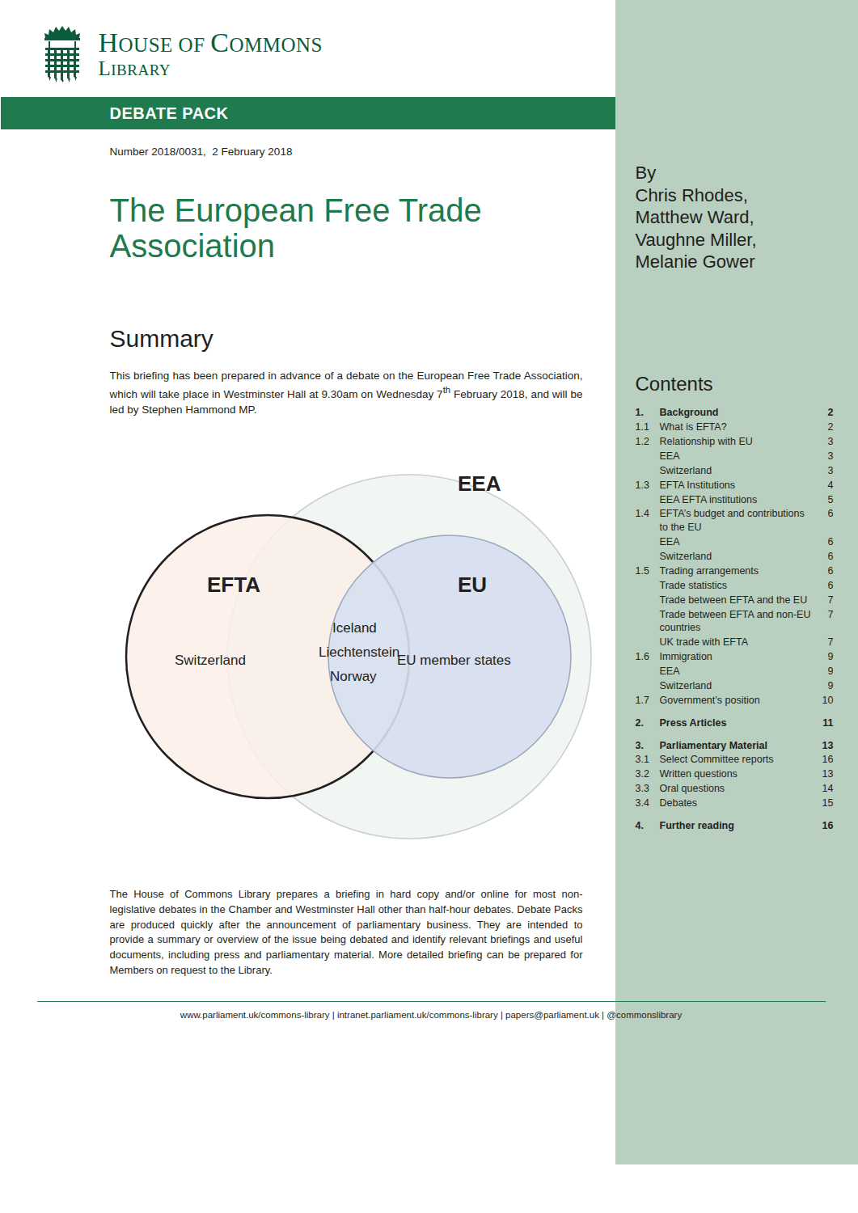HOUSE OF COMMONS
LIBRARY
DEBATE PACK
Number 2018/0031, 2 February 2018
The European Free Trade Association
Summary
This briefing has been prepared in advance of a debate on the European Free Trade Association, which will take place in Westminster Hall at 9.30am on Wednesday 7th February 2018, and will be led by Stephen Hammond MP.
EEA EFTA EU Iceland Liechtenstein Norway Switzerland EU member states
The House of Commons Library prepares a briefing in hard copy and/or online for most non-legislative debates in the Chamber and Westminster Hall other than half-hour debates. Debate Packs are produced quickly after the announcement of parliamentary business. They are intended to provide a summary or overview of the issue being debated and identify relevant briefings and useful documents, including press and parliamentary material. More detailed briefing can be prepared for Members on request to the Library.
By Chris Rhodes,
Matthew Ward,
Vaughne Miller,
Melanie Gower
Contents
| 1. | Background | 2 |
| 1.1 | What is EFTA? | 2 |
| 1.2 | Relationship with EU | 3 |
| | EEA | 3 |
| | Switzerland | 3 |
| 1.3 | EFTA Institutions | 4 |
| | EEA EFTA institutions | 5 |
| 1.4 | EFTA’s budget and contributions to the EU | 6 |
| | EEA | 6 |
| | Switzerland | 6 |
| 1.5 | Trading arrangements | 6 |
| | Trade statistics | 6 |
| | Trade between EFTA and the EU | 7 |
| | Trade between EFTA and non-EU countries | 7 |
| | UK trade with EFTA | 7 |
| 1.6 | Immigration | 9 |
| | EEA | 9 |
| | Switzerland | 9 |
| 1.7 | Government’s position | 10 |
| 2. | Press Articles | 11 |
| 3. | Parliamentary Material | 13 |
| 3.1 | Select Committee reports | 16 |
| 3.2 | Written questions | 13 |
| 3.3 | Oral questions | 14 |
| 3.4 | Debates | 15 |
| 4. | Further reading | 16 |
www.parliament.uk/commons-library | intranet.parliament.uk/commons-library | papers@parliament.uk | @commonslibrary